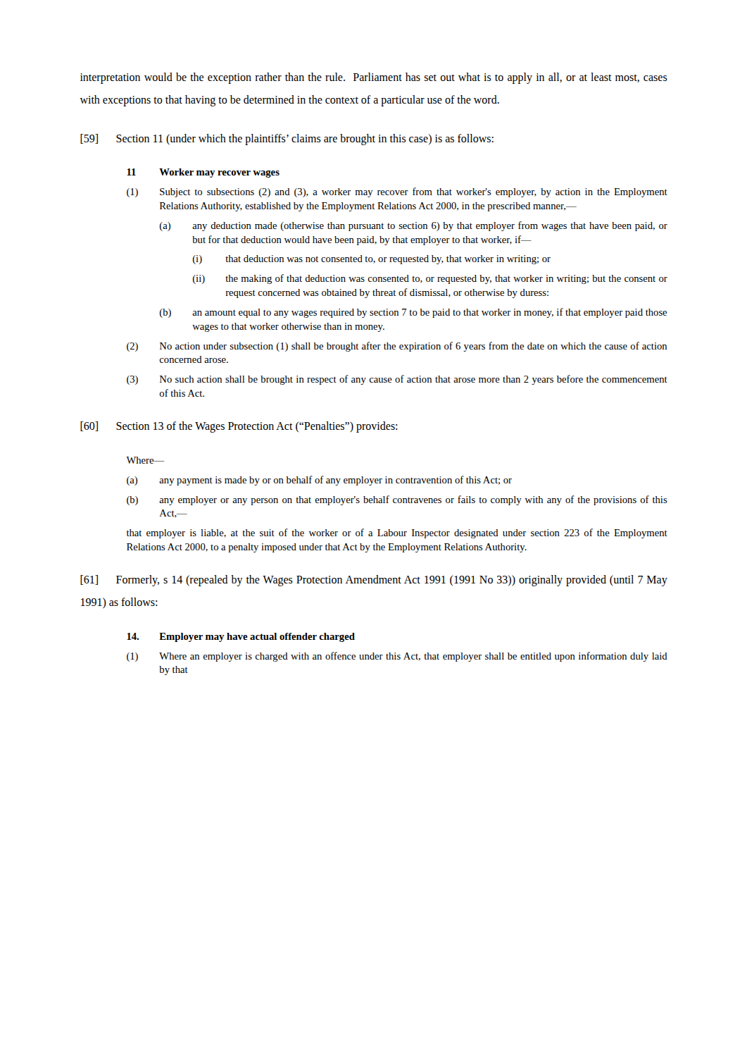interpretation would be the exception rather than the rule. Parliament has set out what is to apply in all, or at least most, cases with exceptions to that having to be determined in the context of a particular use of the word.
[59] Section 11 (under which the plaintiffs’ claims are brought in this case) is as follows:
11 Worker may recover wages
(1) Subject to subsections (2) and (3), a worker may recover from that worker's employer, by action in the Employment Relations Authority, established by the Employment Relations Act 2000, in the prescribed manner,—
(a) any deduction made (otherwise than pursuant to section 6) by that employer from wages that have been paid, or but for that deduction would have been paid, by that employer to that worker, if—
(i) that deduction was not consented to, or requested by, that worker in writing; or
(ii) the making of that deduction was consented to, or requested by, that worker in writing; but the consent or request concerned was obtained by threat of dismissal, or otherwise by duress:
(b) an amount equal to any wages required by section 7 to be paid to that worker in money, if that employer paid those wages to that worker otherwise than in money.
(2) No action under subsection (1) shall be brought after the expiration of 6 years from the date on which the cause of action concerned arose.
(3) No such action shall be brought in respect of any cause of action that arose more than 2 years before the commencement of this Act.
[60] Section 13 of the Wages Protection Act (“Penalties”) provides:
Where—
(a) any payment is made by or on behalf of any employer in contravention of this Act; or
(b) any employer or any person on that employer's behalf contravenes or fails to comply with any of the provisions of this Act,—
that employer is liable, at the suit of the worker or of a Labour Inspector designated under section 223 of the Employment Relations Act 2000, to a penalty imposed under that Act by the Employment Relations Authority.
[61] Formerly, s 14 (repealed by the Wages Protection Amendment Act 1991 (1991 No 33)) originally provided (until 7 May 1991) as follows:
14. Employer may have actual offender charged
(1) Where an employer is charged with an offence under this Act, that employer shall be entitled upon information duly laid by that